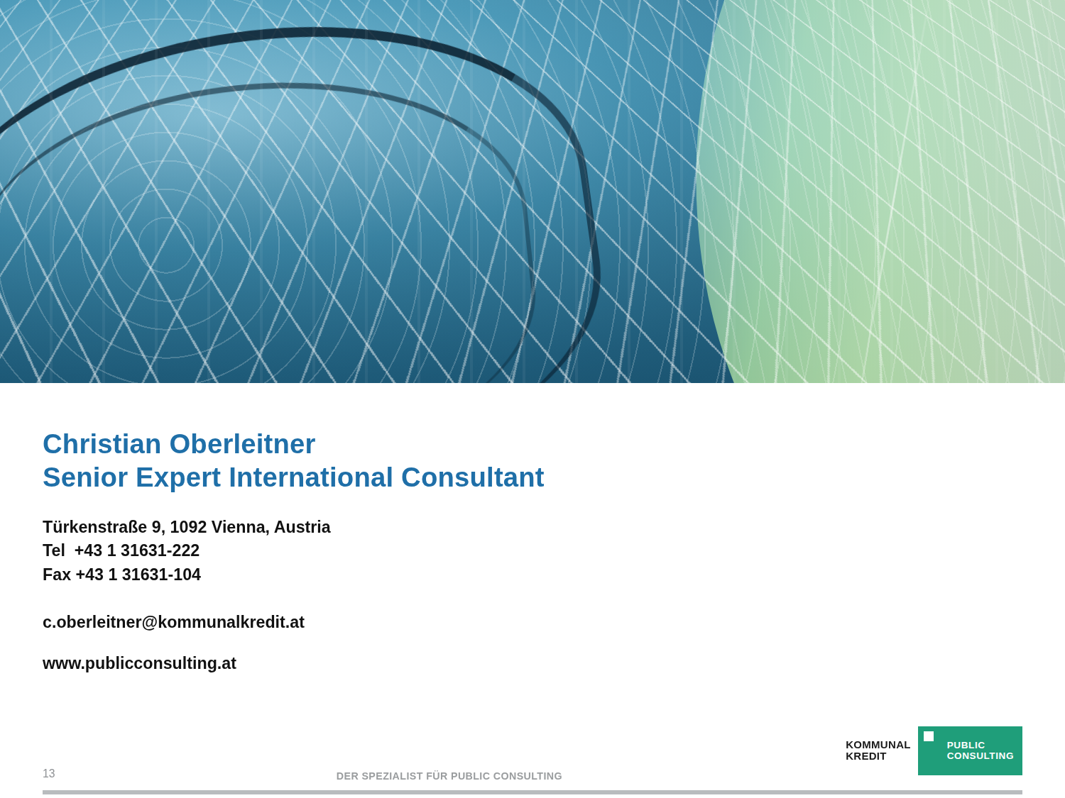Christian Oberleitner
Senior Expert International Consultant
Türkenstraße 9, 1092 Vienna, Austria
Tel +43 1 31631-222
Fax +43 1 31631-104
c.oberleitner@kommunalkredit.at
www.publicconsulting.at
13
DER SPEZIALIST FÜR PUBLIC CONSULTING
KOMMUNAL KREDIT
PUBLIC CONSULTING